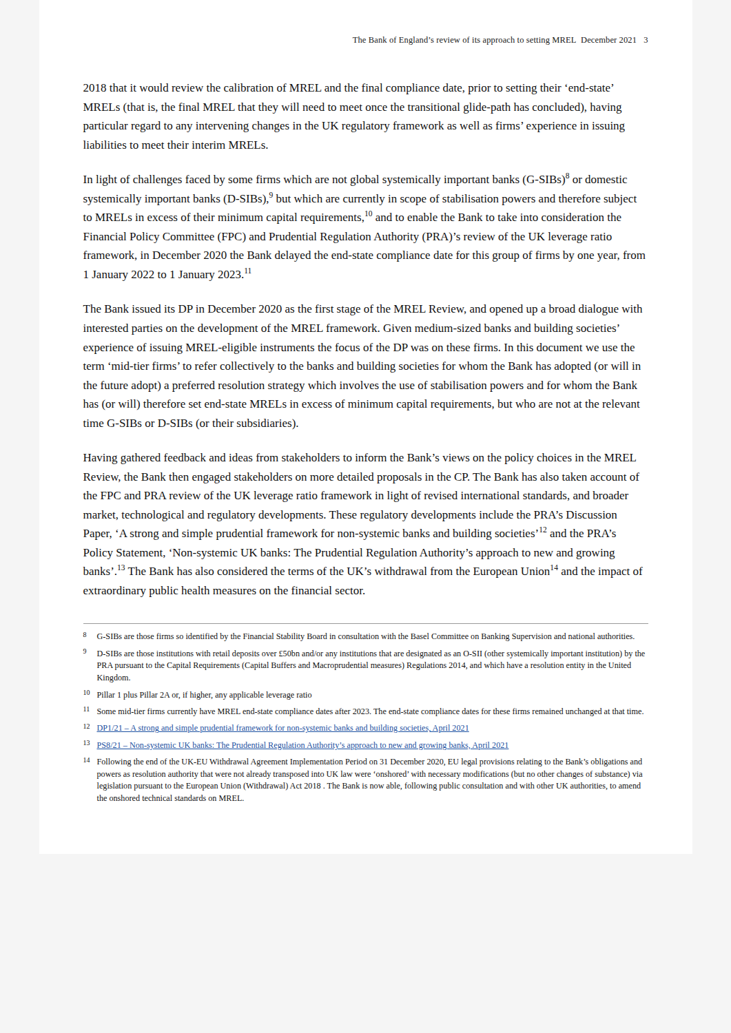The Bank of England’s review of its approach to setting MREL December 20213
2018 that it would review the calibration of MREL and the final compliance date, prior to setting their ‘end-state’ MRELs (that is, the final MREL that they will need to meet once the transitional glide-path has concluded), having particular regard to any intervening changes in the UK regulatory framework as well as firms’ experience in issuing liabilities to meet their interim MRELs.
In light of challenges faced by some firms which are not global systemically important banks (G-SIBs)8 or domestic systemically important banks (D-SIBs),9 but which are currently in scope of stabilisation powers and therefore subject to MRELs in excess of their minimum capital requirements,10 and to enable the Bank to take into consideration the Financial Policy Committee (FPC) and Prudential Regulation Authority (PRA)’s review of the UK leverage ratio framework, in December 2020 the Bank delayed the end-state compliance date for this group of firms by one year, from 1 January 2022 to 1 January 2023.11
The Bank issued its DP in December 2020 as the first stage of the MREL Review, and opened up a broad dialogue with interested parties on the development of the MREL framework. Given medium-sized banks and building societies’ experience of issuing MREL-eligible instruments the focus of the DP was on these firms. In this document we use the term ‘mid-tier firms’ to refer collectively to the banks and building societies for whom the Bank has adopted (or will in the future adopt) a preferred resolution strategy which involves the use of stabilisation powers and for whom the Bank has (or will) therefore set end-state MRELs in excess of minimum capital requirements, but who are not at the relevant time G-SIBs or D-SIBs (or their subsidiaries).
Having gathered feedback and ideas from stakeholders to inform the Bank’s views on the policy choices in the MREL Review, the Bank then engaged stakeholders on more detailed proposals in the CP. The Bank has also taken account of the FPC and PRA review of the UK leverage ratio framework in light of revised international standards, and broader market, technological and regulatory developments. These regulatory developments include the PRA’s Discussion Paper, ‘A strong and simple prudential framework for non-systemic banks and building societies’12 and the PRA’s Policy Statement, ‘Non-systemic UK banks: The Prudential Regulation Authority’s approach to new and growing banks’.13 The Bank has also considered the terms of the UK’s withdrawal from the European Union14 and the impact of extraordinary public health measures on the financial sector.
8 G-SIBs are those firms so identified by the Financial Stability Board in consultation with the Basel Committee on Banking Supervision and national authorities.
9 D-SIBs are those institutions with retail deposits over £50bn and/or any institutions that are designated as an O-SII (other systemically important institution) by the PRA pursuant to the Capital Requirements (Capital Buffers and Macroprudential measures) Regulations 2014, and which have a resolution entity in the United Kingdom.
10 Pillar 1 plus Pillar 2A or, if higher, any applicable leverage ratio
11 Some mid-tier firms currently have MREL end-state compliance dates after 2023. The end-state compliance dates for these firms remained unchanged at that time.
12 DP1/21 – A strong and simple prudential framework for non-systemic banks and building societies, April 2021
13 PS8/21 – Non-systemic UK banks: The Prudential Regulation Authority’s approach to new and growing banks, April 2021
14 Following the end of the UK-EU Withdrawal Agreement Implementation Period on 31 December 2020, EU legal provisions relating to the Bank’s obligations and powers as resolution authority that were not already transposed into UK law were ‘onshored’ with necessary modifications (but no other changes of substance) via legislation pursuant to the European Union (Withdrawal) Act 2018 . The Bank is now able, following public consultation and with other UK authorities, to amend the onshored technical standards on MREL.